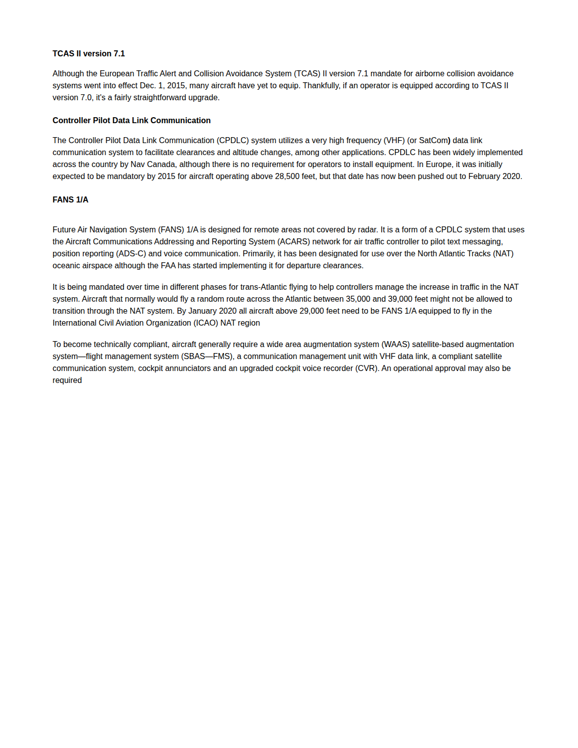TCAS II version 7.1
Although the European Traffic Alert and Collision Avoidance System (TCAS) II version 7.1 mandate for airborne collision avoidance systems went into effect Dec. 1, 2015, many aircraft have yet to equip. Thankfully, if an operator is equipped according to TCAS II version 7.0, it's a fairly straightforward upgrade.
Controller Pilot Data Link Communication
The Controller Pilot Data Link Communication (CPDLC) system utilizes a very high frequency (VHF) (or SatCom) data link communication system to facilitate clearances and altitude changes, among other applications. CPDLC has been widely implemented across the country by Nav Canada, although there is no requirement for operators to install equipment. In Europe, it was initially expected to be mandatory by 2015 for aircraft operating above 28,500 feet, but that date has now been pushed out to February 2020.
FANS 1/A
Future Air Navigation System (FANS) 1/A is designed for remote areas not covered by radar. It is a form of a CPDLC system that uses the Aircraft Communications Addressing and Reporting System (ACARS) network for air traffic controller to pilot text messaging, position reporting (ADS-C) and voice communication. Primarily, it has been designated for use over the North Atlantic Tracks (NAT) oceanic airspace although the FAA has started implementing it for departure clearances.
It is being mandated over time in different phases for trans-Atlantic flying to help controllers manage the increase in traffic in the NAT system. Aircraft that normally would fly a random route across the Atlantic between 35,000 and 39,000 feet might not be allowed to transition through the NAT system. By January 2020 all aircraft above 29,000 feet need to be FANS 1/A equipped to fly in the International Civil Aviation Organization (ICAO) NAT region
To become technically compliant, aircraft generally require a wide area augmentation system (WAAS) satellite-based augmentation system—flight management system (SBAS—FMS), a communication management unit with VHF data link, a compliant satellite communication system, cockpit annunciators and an upgraded cockpit voice recorder (CVR). An operational approval may also be required